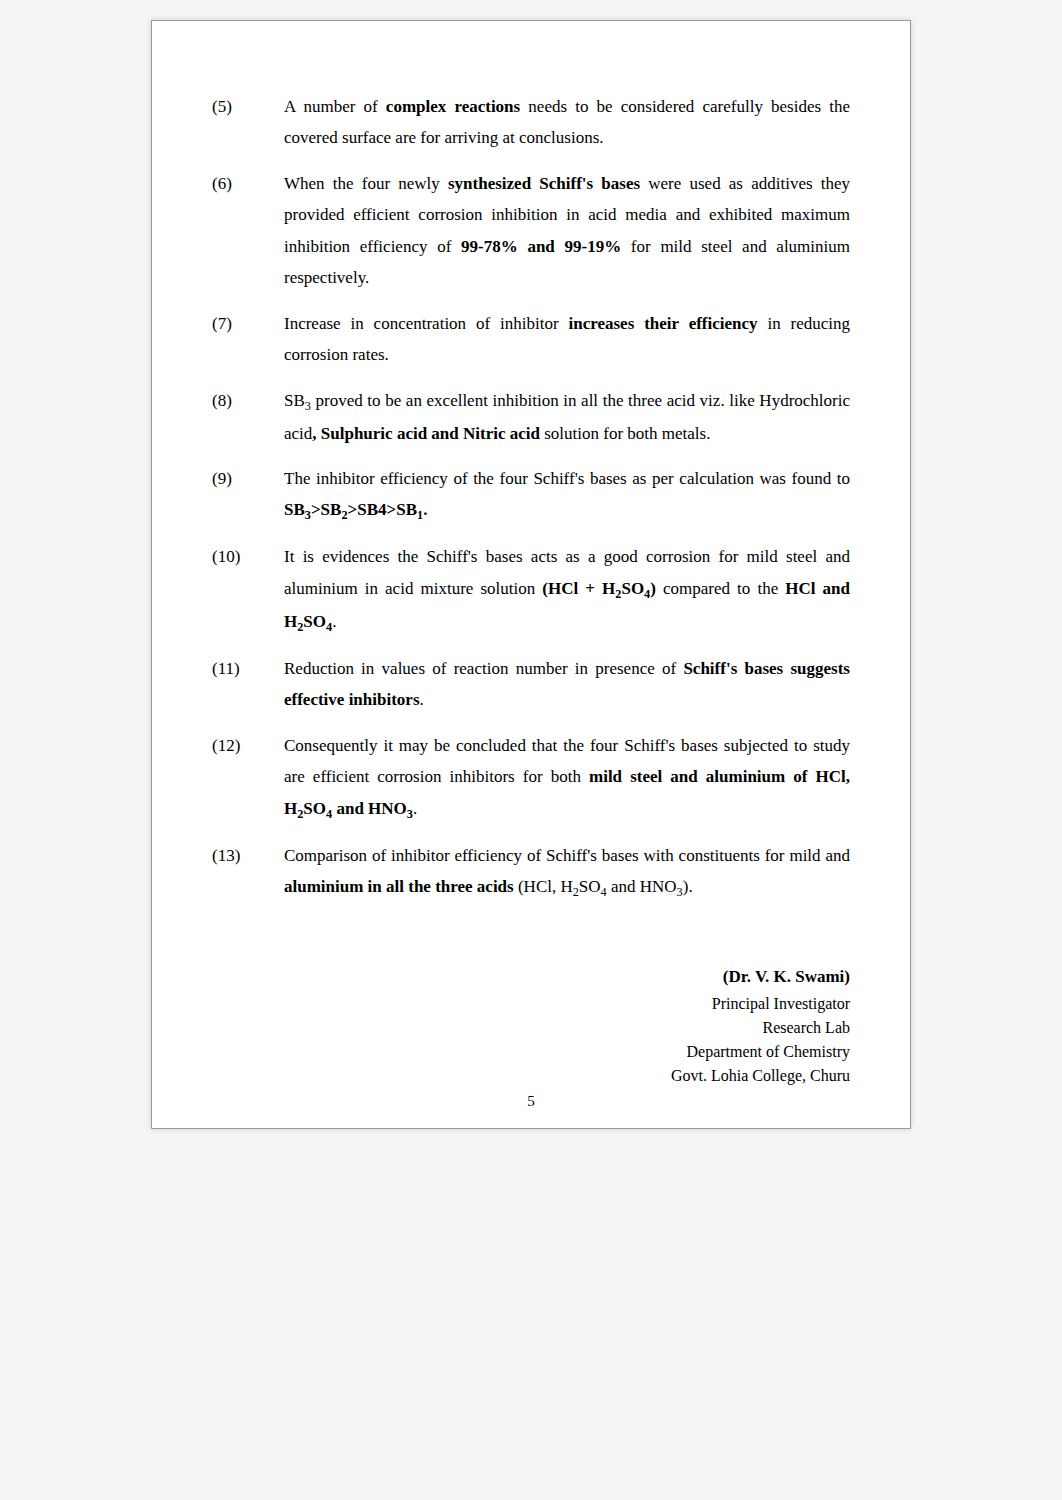A number of complex reactions needs to be considered carefully besides the covered surface are for arriving at conclusions.
When the four newly synthesized Schiff's bases were used as additives they provided efficient corrosion inhibition in acid media and exhibited maximum inhibition efficiency of 99-78% and 99-19% for mild steel and aluminium respectively.
Increase in concentration of inhibitor increases their efficiency in reducing corrosion rates.
SB3 proved to be an excellent inhibition in all the three acid viz. like Hydrochloric acid, Sulphuric acid and Nitric acid solution for both metals.
The inhibitor efficiency of the four Schiff's bases as per calculation was found to SB3>SB2>SB4>SB1.
It is evidences the Schiff's bases acts as a good corrosion for mild steel and aluminium in acid mixture solution (HCl + H2SO4) compared to the HCl and H2SO4.
Reduction in values of reaction number in presence of Schiff's bases suggests effective inhibitors.
Consequently it may be concluded that the four Schiff's bases subjected to study are efficient corrosion inhibitors for both mild steel and aluminium of HCl, H2SO4 and HNO3.
Comparison of inhibitor efficiency of Schiff's bases with constituents for mild and aluminium in all the three acids (HCl, H2SO4 and HNO3).
(Dr. V. K. Swami)
Principal Investigator
Research Lab
Department of Chemistry
Govt. Lohia College, Churu
5